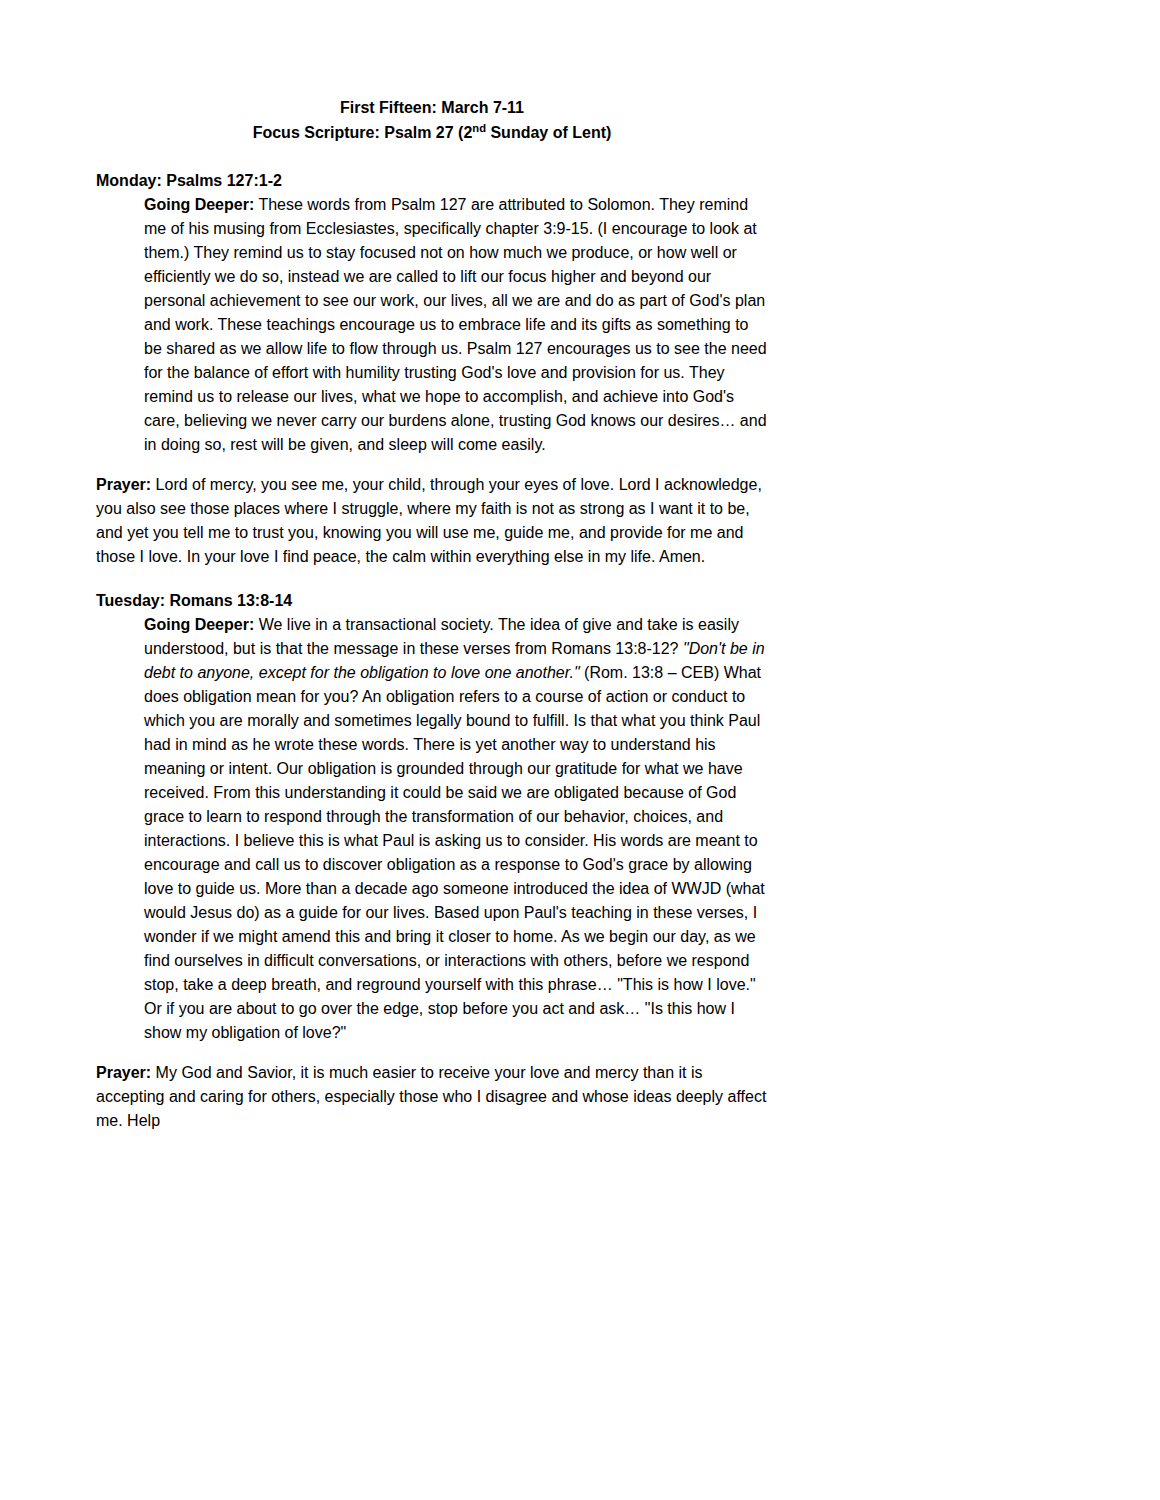First Fifteen: March 7-11
Focus Scripture: Psalm 27 (2nd Sunday of Lent)
Monday: Psalms 127:1-2
Going Deeper: These words from Psalm 127 are attributed to Solomon. They remind me of his musing from Ecclesiastes, specifically chapter 3:9-15. (I encourage to look at them.) They remind us to stay focused not on how much we produce, or how well or efficiently we do so, instead we are called to lift our focus higher and beyond our personal achievement to see our work, our lives, all we are and do as part of God's plan and work. These teachings encourage us to embrace life and its gifts as something to be shared as we allow life to flow through us. Psalm 127 encourages us to see the need for the balance of effort with humility trusting God's love and provision for us. They remind us to release our lives, what we hope to accomplish, and achieve into God's care, believing we never carry our burdens alone, trusting God knows our desires… and in doing so, rest will be given, and sleep will come easily.
Prayer: Lord of mercy, you see me, your child, through your eyes of love. Lord I acknowledge, you also see those places where I struggle, where my faith is not as strong as I want it to be, and yet you tell me to trust you, knowing you will use me, guide me, and provide for me and those I love. In your love I find peace, the calm within everything else in my life. Amen.
Tuesday: Romans 13:8-14
Going Deeper: We live in a transactional society. The idea of give and take is easily understood, but is that the message in these verses from Romans 13:8-12? "Don't be in debt to anyone, except for the obligation to love one another." (Rom. 13:8 – CEB) What does obligation mean for you? An obligation refers to a course of action or conduct to which you are morally and sometimes legally bound to fulfill. Is that what you think Paul had in mind as he wrote these words. There is yet another way to understand his meaning or intent. Our obligation is grounded through our gratitude for what we have received. From this understanding it could be said we are obligated because of God grace to learn to respond through the transformation of our behavior, choices, and interactions. I believe this is what Paul is asking us to consider. His words are meant to encourage and call us to discover obligation as a response to God's grace by allowing love to guide us. More than a decade ago someone introduced the idea of WWJD (what would Jesus do) as a guide for our lives. Based upon Paul's teaching in these verses, I wonder if we might amend this and bring it closer to home. As we begin our day, as we find ourselves in difficult conversations, or interactions with others, before we respond stop, take a deep breath, and reground yourself with this phrase… "This is how I love." Or if you are about to go over the edge, stop before you act and ask… "Is this how I show my obligation of love?"
Prayer: My God and Savior, it is much easier to receive your love and mercy than it is accepting and caring for others, especially those who I disagree and whose ideas deeply affect me. Help